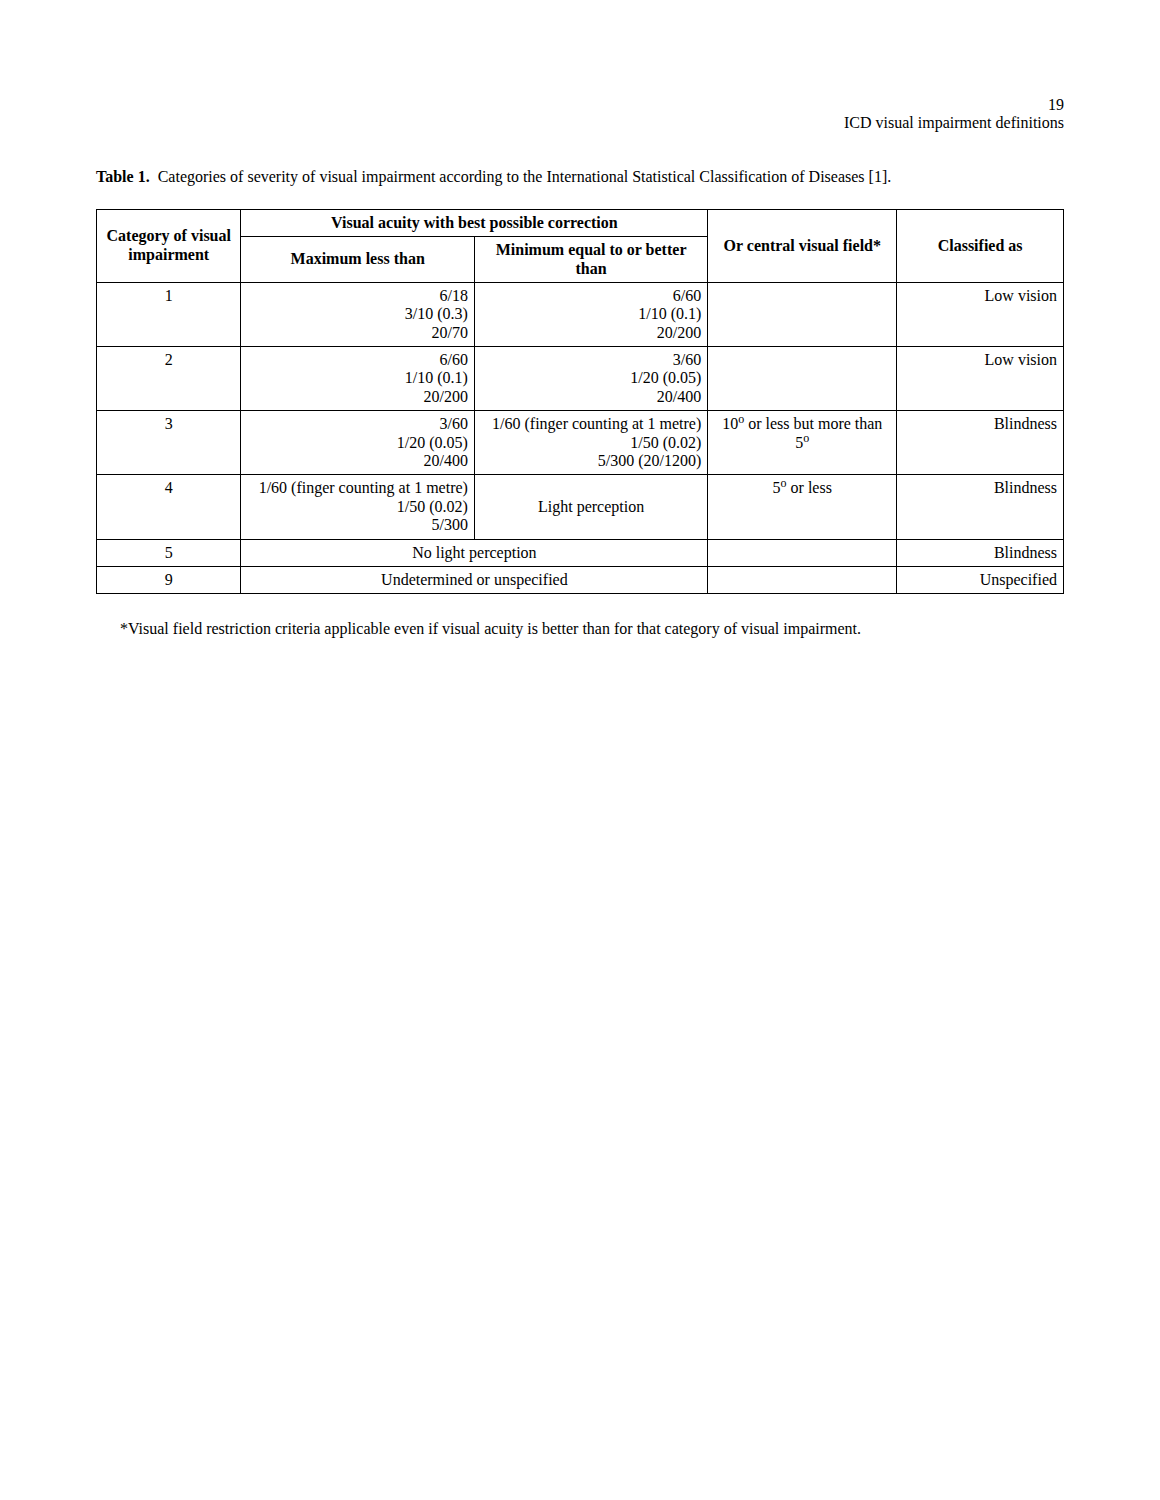19
ICD visual impairment definitions
Table 1. Categories of severity of visual impairment according to the International Statistical Classification of Diseases [1].
| Category of visual impairment | Visual acuity with best possible correction | Or central visual field* | Classified as |
| --- | --- | --- | --- |
| Maximum less than | Minimum equal to or better than |
| 1 | 6/18 3/10 (0.3) 20/70 | 6/60 1/10 (0.1) 20/200 | | Low vision |
| 2 | 6/60 1/10 (0.1) 20/200 | 3/60 1/20 (0.05) 20/400 | | Low vision |
| 3 | 3/60 1/20 (0.05) 20/400 | 1/60 (finger counting at 1 metre) 1/50 (0.02) 5/300 (20/1200) | 10 o or less but more than 5 o | Blindness |
| 4 | 1/60 (finger counting at 1 metre) 1/50 (0.02) 5/300 | Light perception | 5 o or less | Blindness |
| 5 | No light perception | | Blindness |
| 9 | Undetermined or unspecified | | Unspecified |
*Visual field restriction criteria applicable even if visual acuity is better than for that category of visual impairment.